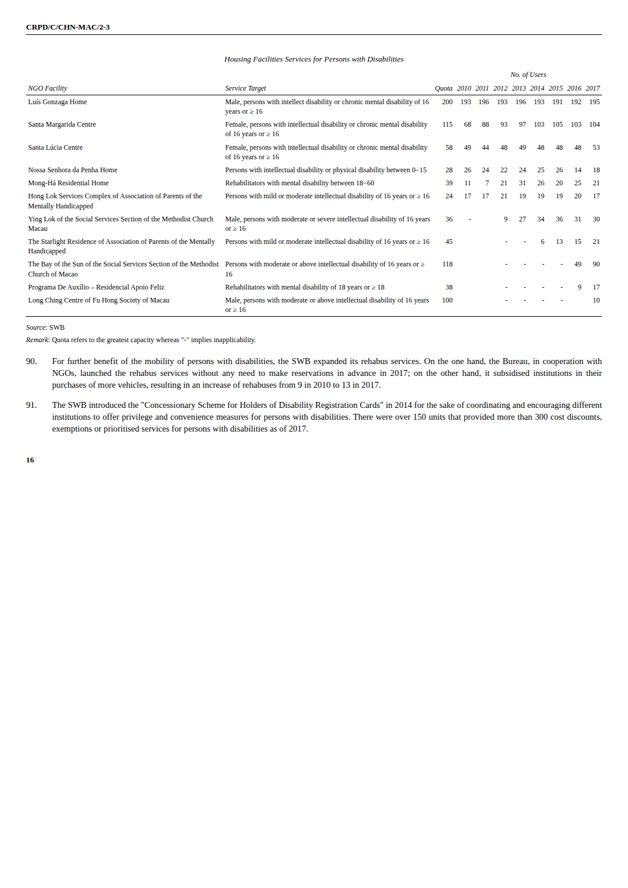CRPD/C/CHN-MAC/2-3
Housing Facilities Services for Persons with Disabilities
| | | | No. of Users |
| --- | --- | --- | --- |
| NGO Facility | Service Target | Quota | 2010 | 2011 | 2012 | 2013 | 2014 | 2015 | 2016 | 2017 |
| Luís Gonzaga Home | Male, persons with intellect disability or chronic mental disability of 16 years or ≥ 16 | 200 | 193 | 196 | 193 | 196 | 193 | 191 | 192 | 195 |
| Santa Margarida Centre | Female, persons with intellectual disability or chronic mental disability of 16 years or ≥ 16 | 115 | 68 | 88 | 93 | 97 | 103 | 105 | 103 | 104 |
| Santa Lúcia Centre | Female, persons with intellectual disability or chronic mental disability of 16 years or ≥ 16 | 58 | 49 | 44 | 48 | 49 | 48 | 48 | 48 | 53 |
| Nossa Senhora da Penha Home | Persons with intellectual disability or physical disability between 0−15 | 28 | 26 | 24 | 22 | 24 | 25 | 26 | 14 | 18 |
| Mong-Há Residential Home | Rehabilitators with mental disability between 18−60 | 39 | 11 | 7 | 21 | 31 | 26 | 20 | 25 | 21 |
| Hong Lok Services Complex of Association of Parents of the Mentally Handicapped | Persons with mild or moderate intellectual disability of 16 years or ≥ 16 | 24 | 17 | 17 | 21 | 19 | 19 | 19 | 20 | 17 |
| Ying Lok of the Social Services Section of the Methodist Church Macau | Male, persons with moderate or severe intellectual disability of 16 years or ≥ 16 | 36 | - | | 9 | 27 | 34 | 36 | 31 | 30 |
| The Starlight Residence of Association of Parents of the Mentally Handicapped | Persons with mild or moderate intellectual disability of 16 years or ≥ 16 | 45 | | | - | - | 6 | 13 | 15 | 21 |
| The Bay of the Sun of the Social Services Section of the Methodist Church of Macao | Persons with moderate or above intellectual disability of 16 years or ≥ 16 | 118 | | | - | - | - | - | 49 | 90 |
| Programa De Auxílio – Residencial Apoio Feliz | Rehabilitators with mental disability of 18 years or ≥ 18 | 38 | | | - | - | - | - | 9 | 17 |
| Long Ching Centre of Fu Hong Society of Macau | Male, persons with moderate or above intellectual disability of 16 years or ≥ 16 | 100 | | | - | - | - | - | | 10 |
Source: SWB
Remark: Quota refers to the greatest capacity whereas "-" implies inapplicability.
90.
For further benefit of the mobility of persons with disabilities, the SWB expanded its rehabus services. On the one hand, the Bureau, in cooperation with NGOs, launched the rehabus services without any need to make reservations in advance in 2017; on the other hand, it subsidised institutions in their purchases of more vehicles, resulting in an increase of rehabuses from 9 in 2010 to 13 in 2017.
91.
The SWB introduced the "Concessionary Scheme for Holders of Disability Registration Cards" in 2014 for the sake of coordinating and encouraging different institutions to offer privilege and convenience measures for persons with disabilities. There were over 150 units that provided more than 300 cost discounts, exemptions or prioritised services for persons with disabilities as of 2017.
16